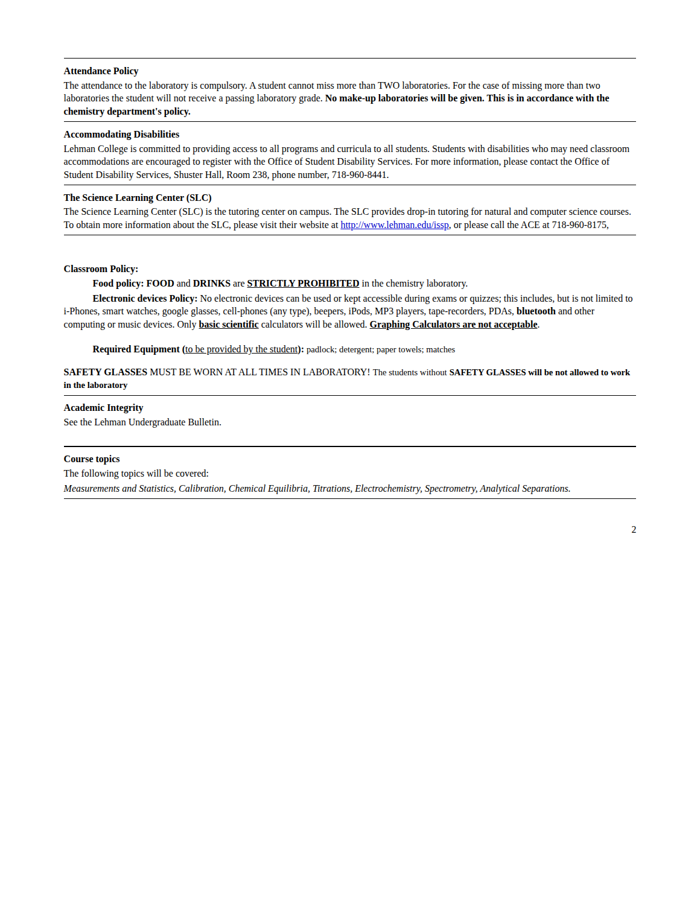Attendance Policy
The attendance to the laboratory is compulsory. A student cannot miss more than TWO laboratories. For the case of missing more than two laboratories the student will not receive a passing laboratory grade. No make-up laboratories will be given. This is in accordance with the chemistry department's policy.
Accommodating Disabilities
Lehman College is committed to providing access to all programs and curricula to all students. Students with disabilities who may need classroom accommodations are encouraged to register with the Office of Student Disability Services. For more information, please contact the Office of Student Disability Services, Shuster Hall, Room 238, phone number, 718-960-8441.
The Science Learning Center (SLC)
The Science Learning Center (SLC) is the tutoring center on campus. The SLC provides drop-in tutoring for natural and computer science courses. To obtain more information about the SLC, please visit their website at http://www.lehman.edu/issp, or please call the ACE at 718-960-8175,
Classroom Policy:
Food policy: FOOD and DRINKS are STRICTLY PROHIBITED in the chemistry laboratory.
Electronic devices Policy: No electronic devices can be used or kept accessible during exams or quizzes; this includes, but is not limited to i-Phones, smart watches, google glasses, cell-phones (any type), beepers, iPods, MP3 players, tape-recorders, PDAs, bluetooth and other computing or music devices. Only basic scientific calculators will be allowed. Graphing Calculators are not acceptable.
Required Equipment (to be provided by the student): padlock; detergent; paper towels; matches
SAFETY GLASSES MUST BE WORN AT ALL TIMES IN LABORATORY! The students without SAFETY GLASSES will be not allowed to work in the laboratory
Academic Integrity
See the Lehman Undergraduate Bulletin.
Course topics
The following topics will be covered:
Measurements and Statistics, Calibration, Chemical Equilibria, Titrations, Electrochemistry, Spectrometry, Analytical Separations.
2